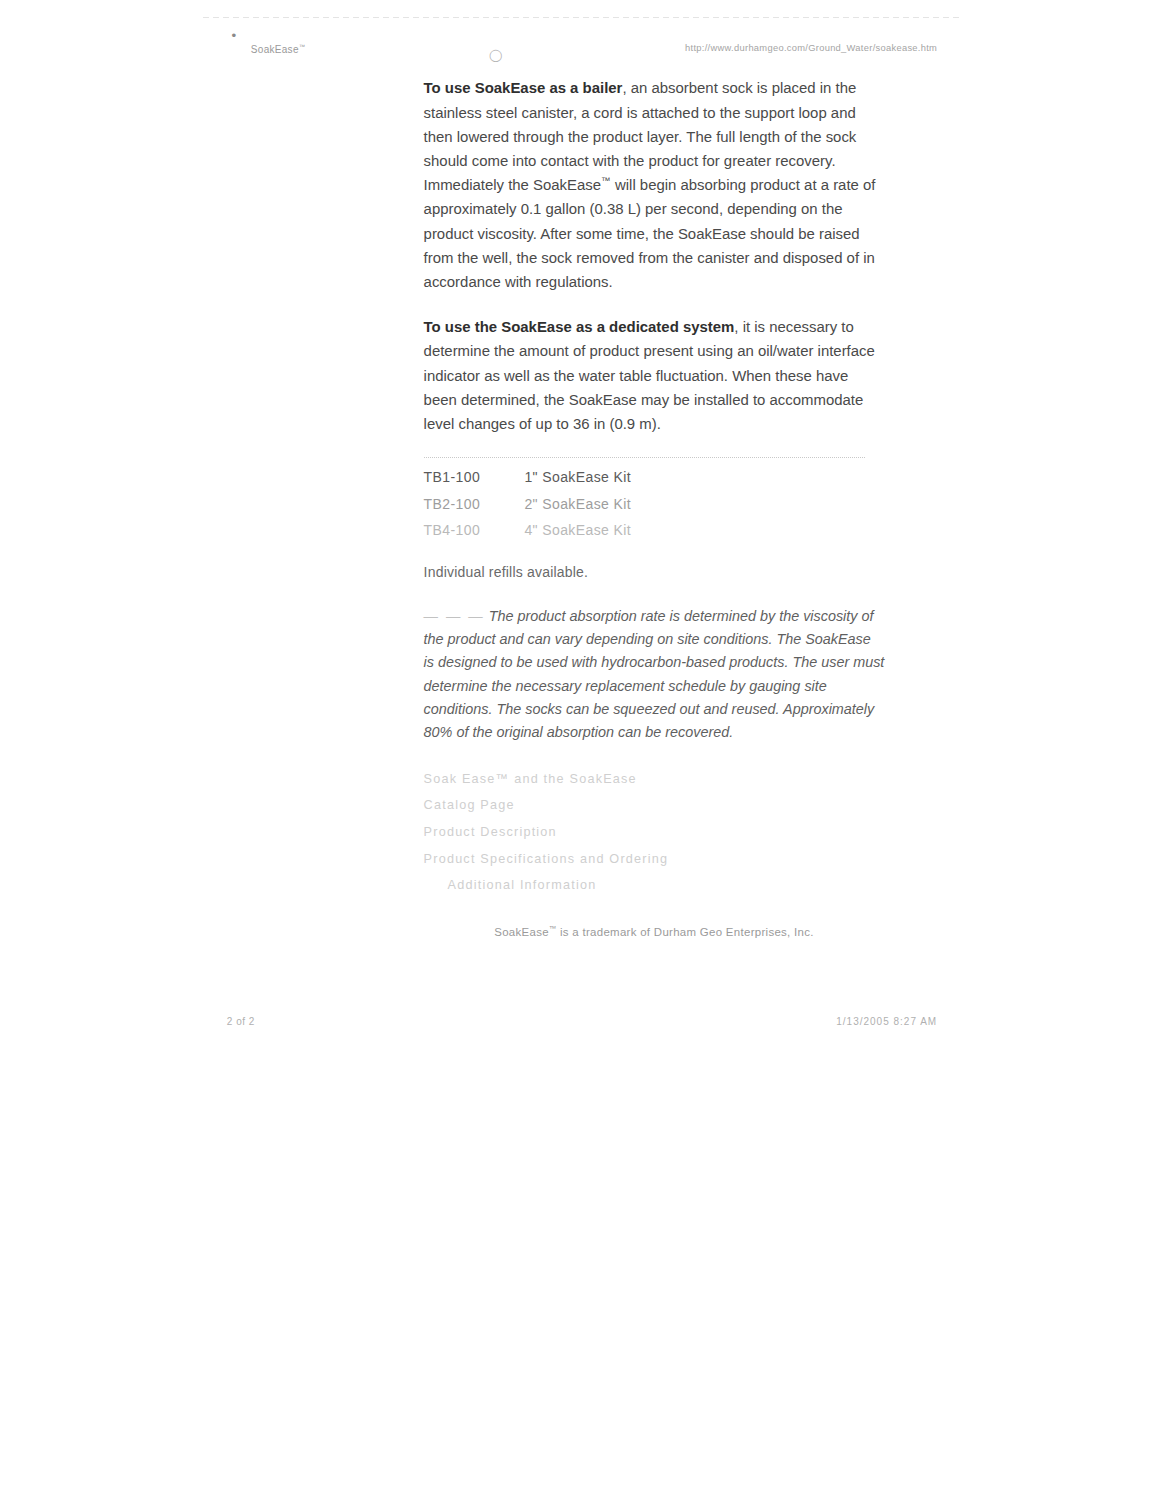•SoakEase™
◯
http://www.durhamgeo.com/Ground_Water/soakease.htm
To use SoakEase as a bailer, an absorbent sock is placed in the stainless steel canister, a cord is attached to the support loop and then lowered through the product layer. The full length of the sock should come into contact with the product for greater recovery. Immediately the SoakEase™ will begin absorbing product at a rate of approximately 0.1 gallon (0.38 L) per second, depending on the product viscosity. After some time, the SoakEase should be raised from the well, the sock removed from the canister and disposed of in accordance with regulations.
To use the SoakEase as a dedicated system, it is necessary to determine the amount of product present using an oil/water interface indicator as well as the water table fluctuation. When these have been determined, the SoakEase may be installed to accommodate level changes of up to 36 in (0.9 m).
TB1-1001" SoakEase Kit TB2-1002" SoakEase Kit TB4-1004" SoakEase Kit
Individual refills available.
— — — The product absorption rate is determined by the viscosity of the product and can vary depending on site conditions. The SoakEase is designed to be used with hydrocarbon-based products. The user must determine the necessary replacement schedule by gauging site conditions. The socks can be squeezed out and reused. Approximately 80% of the original absorption can be recovered.
Soak Ease™ and the SoakEase
Catalog Page
Product Description
Product Specifications and Ordering
Additional Information
SoakEase™ is a trademark of Durham Geo Enterprises, Inc.
2 of 2
1/13/2005 8:27 AM